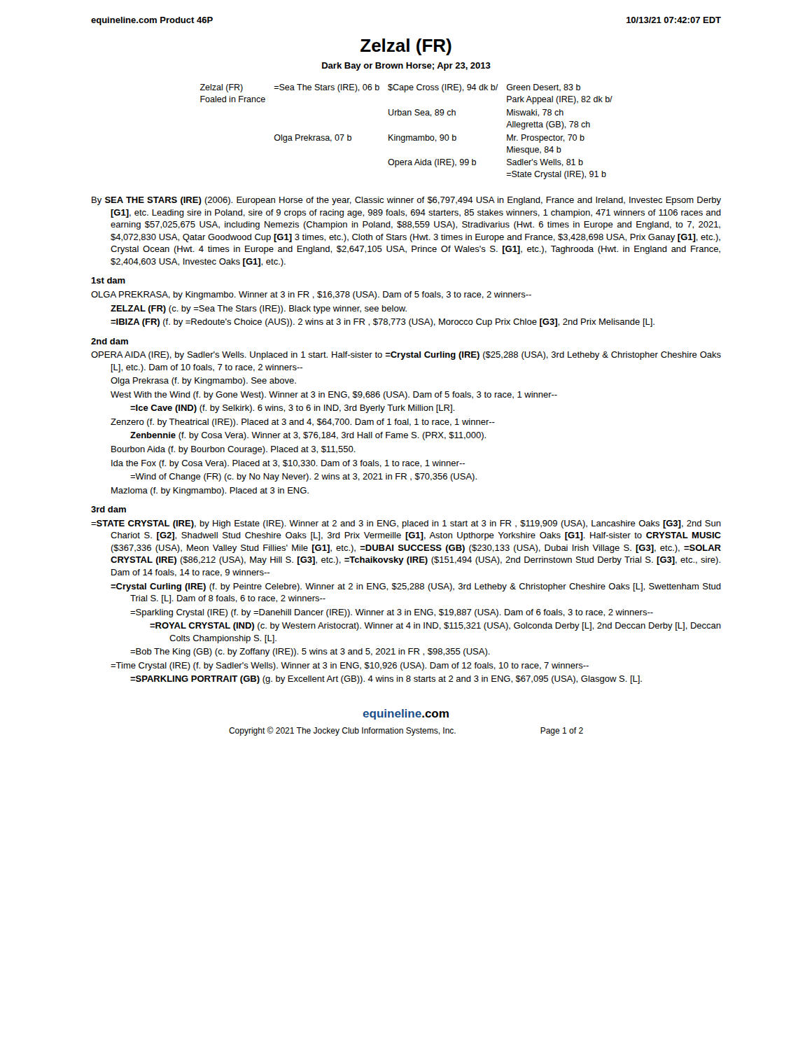equineline.com Product 46P 10/13/21 07:42:07 EDT
Zelzal (FR)
Dark Bay or Brown Horse; Apr 23, 2013
| Zelzal (FR) Foaled in France | =Sea The Stars (IRE), 06 b | $Cape Cross (IRE), 94 dk b/ | Green Desert, 83 b Park Appeal (IRE), 82 dk b/ |
| Urban Sea, 89 ch | Miswaki, 78 ch Allegretta (GB), 78 ch |
| Olga Prekrasa, 07 b | Kingmambo, 90 b | Mr. Prospector, 70 b Miesque, 84 b |
| Opera Aida (IRE), 99 b | Sadler's Wells, 81 b =State Crystal (IRE), 91 b |
By SEA THE STARS (IRE) (2006). European Horse of the year, Classic winner of $6,797,494 USA in England, France and Ireland, Investec Epsom Derby [G1], etc. Leading sire in Poland, sire of 9 crops of racing age, 989 foals, 694 starters, 85 stakes winners, 1 champion, 471 winners of 1106 races and earning $57,025,675 USA, including Nemezis (Champion in Poland, $88,559 USA), Stradivarius (Hwt. 6 times in Europe and England, to 7, 2021, $4,072,830 USA, Qatar Goodwood Cup [G1] 3 times, etc.), Cloth of Stars (Hwt. 3 times in Europe and France, $3,428,698 USA, Prix Ganay [G1], etc.), Crystal Ocean (Hwt. 4 times in Europe and England, $2,647,105 USA, Prince Of Wales's S. [G1], etc.), Taghrooda (Hwt. in England and France, $2,404,603 USA, Investec Oaks [G1], etc.).
1st dam
OLGA PREKRASA, by Kingmambo. Winner at 3 in FR , $16,378 (USA). Dam of 5 foals, 3 to race, 2 winners--
ZELZAL (FR) (c. by =Sea The Stars (IRE)). Black type winner, see below.
=IBIZA (FR) (f. by =Redoute's Choice (AUS)). 2 wins at 3 in FR , $78,773 (USA), Morocco Cup Prix Chloe [G3], 2nd Prix Melisande [L].
2nd dam
OPERA AIDA (IRE), by Sadler's Wells. Unplaced in 1 start. Half-sister to =Crystal Curling (IRE) ($25,288 (USA), 3rd Letheby & Christopher Cheshire Oaks [L], etc.). Dam of 10 foals, 7 to race, 2 winners--
Olga Prekrasa (f. by Kingmambo). See above.
West With the Wind (f. by Gone West). Winner at 3 in ENG, $9,686 (USA). Dam of 5 foals, 3 to race, 1 winner--
=Ice Cave (IND) (f. by Selkirk). 6 wins, 3 to 6 in IND, 3rd Byerly Turk Million [LR].
Zenzero (f. by Theatrical (IRE)). Placed at 3 and 4, $64,700. Dam of 1 foal, 1 to race, 1 winner--
Zenbennie (f. by Cosa Vera). Winner at 3, $76,184, 3rd Hall of Fame S. (PRX, $11,000).
Bourbon Aida (f. by Bourbon Courage). Placed at 3, $11,550.
Ida the Fox (f. by Cosa Vera). Placed at 3, $10,330. Dam of 3 foals, 1 to race, 1 winner--
=Wind of Change (FR) (c. by No Nay Never). 2 wins at 3, 2021 in FR , $70,356 (USA).
Mazloma (f. by Kingmambo). Placed at 3 in ENG.
3rd dam
=STATE CRYSTAL (IRE), by High Estate (IRE). Winner at 2 and 3 in ENG, placed in 1 start at 3 in FR , $119,909 (USA), Lancashire Oaks [G3], 2nd Sun Chariot S. [G2], Shadwell Stud Cheshire Oaks [L], 3rd Prix Vermeille [G1], Aston Upthorpe Yorkshire Oaks [G1]. Half-sister to CRYSTAL MUSIC ($367,336 (USA), Meon Valley Stud Fillies' Mile [G1], etc.), =DUBAI SUCCESS (GB) ($230,133 (USA), Dubai Irish Village S. [G3], etc.), =SOLAR CRYSTAL (IRE) ($86,212 (USA), May Hill S. [G3], etc.), =Tchaikovsky (IRE) ($151,494 (USA), 2nd Derrinstown Stud Derby Trial S. [G3], etc., sire). Dam of 14 foals, 14 to race, 9 winners--
=Crystal Curling (IRE) (f. by Peintre Celebre). Winner at 2 in ENG, $25,288 (USA), 3rd Letheby & Christopher Cheshire Oaks [L], Swettenham Stud Trial S. [L]. Dam of 8 foals, 6 to race, 2 winners--
=Sparkling Crystal (IRE) (f. by =Danehill Dancer (IRE)). Winner at 3 in ENG, $19,887 (USA). Dam of 6 foals, 3 to race, 2 winners--
=ROYAL CRYSTAL (IND) (c. by Western Aristocrat). Winner at 4 in IND, $115,321 (USA), Golconda Derby [L], 2nd Deccan Derby [L], Deccan Colts Championship S. [L].
=Bob The King (GB) (c. by Zoffany (IRE)). 5 wins at 3 and 5, 2021 in FR , $98,355 (USA).
=Time Crystal (IRE) (f. by Sadler's Wells). Winner at 3 in ENG, $10,926 (USA). Dam of 12 foals, 10 to race, 7 winners--
=SPARKLING PORTRAIT (GB) (g. by Excellent Art (GB)). 4 wins in 8 starts at 2 and 3 in ENG, $67,095 (USA), Glasgow S. [L].
equineline.com
Copyright © 2021 The Jockey Club Information Systems, Inc. Page 1 of 2